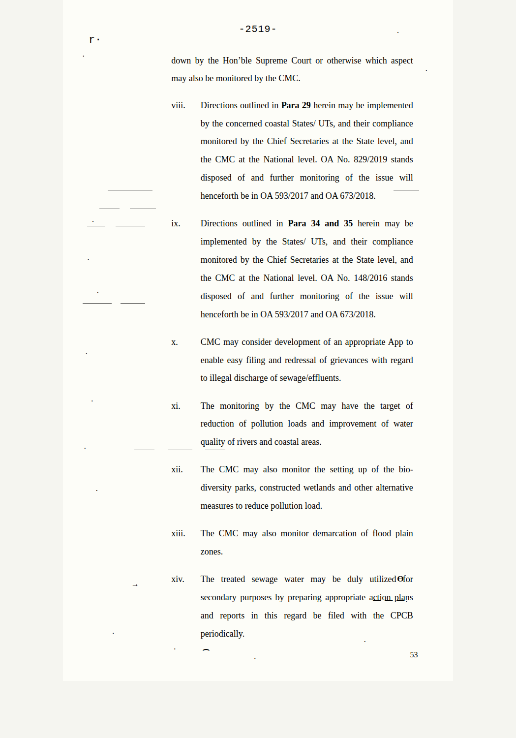-2519-
r· . . . . . . . . . . . . . .
down by the Hon’ble Supreme Court or otherwise which aspect may also be monitored by the CMC.
viii. Directions outlined in Para 29 herein may be implemented by the concerned coastal States/ UTs, and their compliance monitored by the Chief Secretaries at the State level, and the CMC at the National level. OA No. 829/2019 stands disposed of and further monitoring of the issue will henceforth be in OA 593/2017 and OA 673/2018.
ix. Directions outlined in Para 34 and 35 herein may be implemented by the States/ UTs, and their compliance monitored by the Chief Secretaries at the State level, and the CMC at the National level. OA No. 148/2016 stands disposed of and further monitoring of the issue will henceforth be in OA 593/2017 and OA 673/2018.
x. CMC may consider development of an appropriate App to enable easy filing and redressal of grievances with regard to illegal discharge of sewage/effluents.
xi. The monitoring by the CMC may have the target of reduction of pollution loads and improvement of water quality of rivers and coastal areas.
xii. The CMC may also monitor the setting up of the bio-diversity parks, constructed wetlands and other alternative measures to reduce pollution load.
xiii. The CMC may also monitor demarcation of flood plain zones.
xiv. The treated sewage water may be duly utilized for secondary purposes by preparing appropriate action plans and reports in this regard be filed with the CPCB periodically.
Ө → — — —. ⌢
53